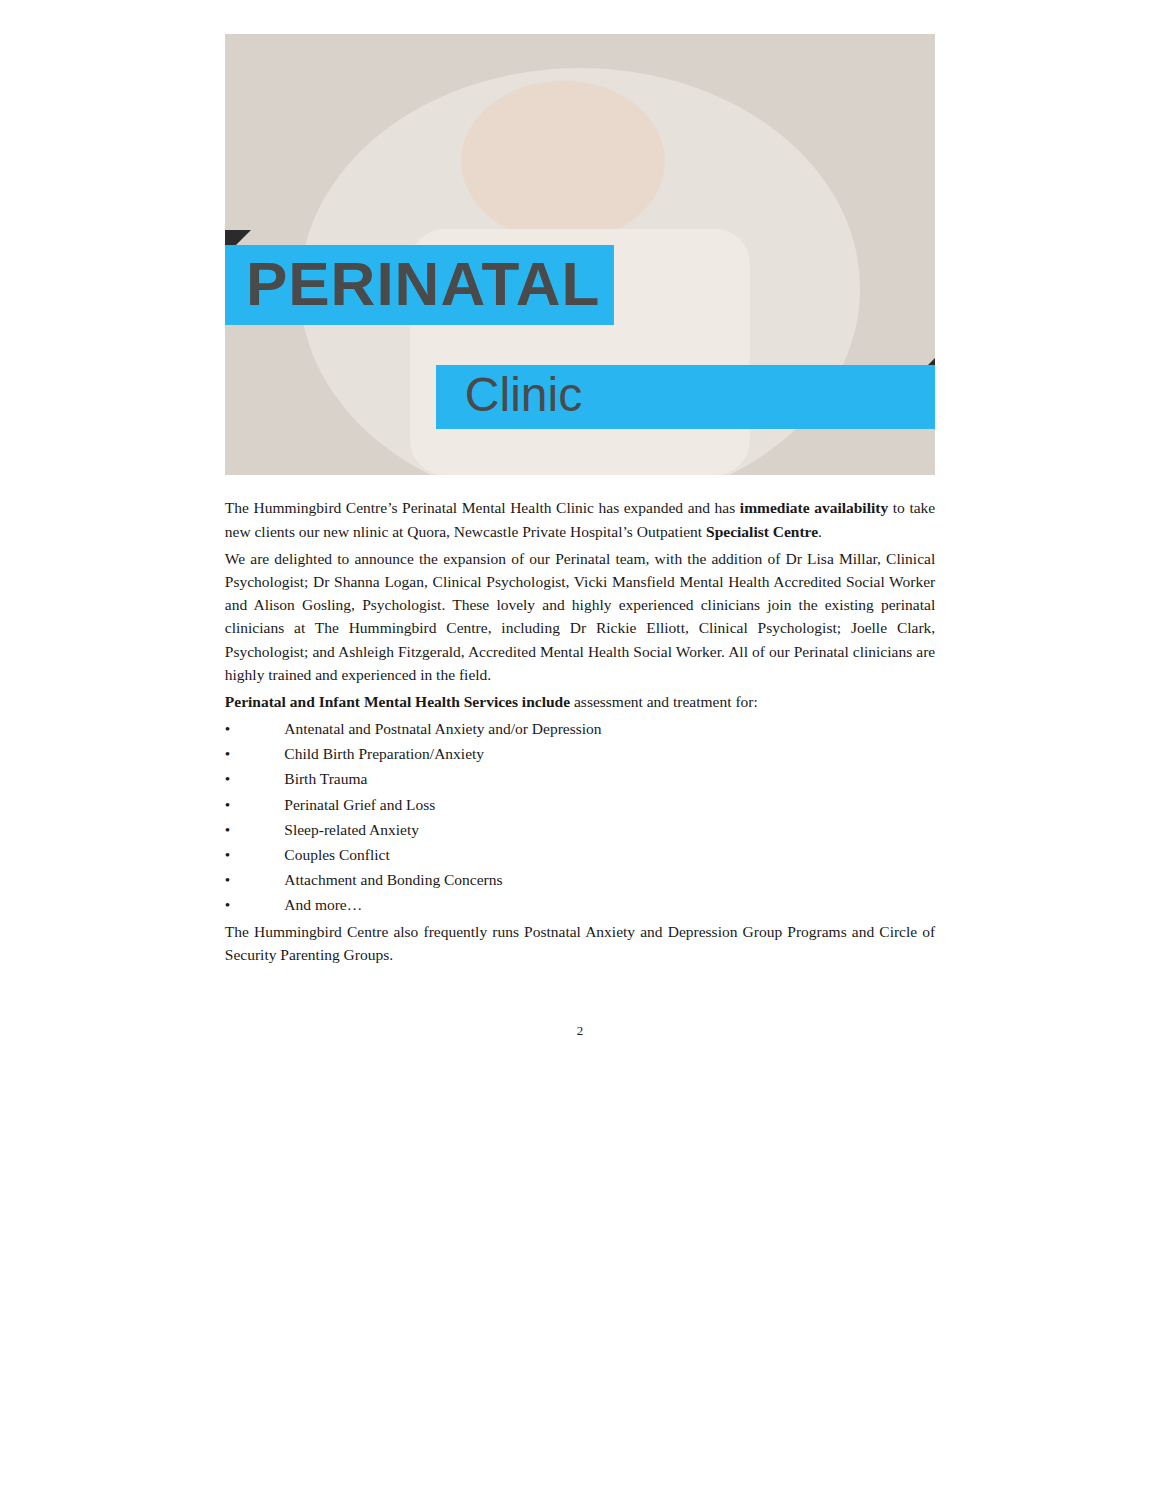PERINATAL
Clinic
The Hummingbird Centre’s Perinatal Mental Health Clinic has expanded and has immediate availability to take new clients our new nlinic at Quora, Newcastle Private Hospital’s Outpatient Specialist Centre.
We are delighted to announce the expansion of our Perinatal team, with the addition of Dr Lisa Millar, Clinical Psychologist; Dr Shanna Logan, Clinical Psychologist, Vicki Mansfield Mental Health Accredited Social Worker and Alison Gosling, Psychologist. These lovely and highly experienced clinicians join the existing perinatal clinicians at The Hummingbird Centre, including Dr Rickie Elliott, Clinical Psychologist; Joelle Clark, Psychologist; and Ashleigh Fitzgerald, Accredited Mental Health Social Worker. All of our Perinatal clinicians are highly trained and experienced in the field.
Perinatal and Infant Mental Health Services include assessment and treatment for:
•Antenatal and Postnatal Anxiety and/or Depression
•Child Birth Preparation/Anxiety
•Birth Trauma
•Perinatal Grief and Loss
•Sleep-related Anxiety
•Couples Conflict
•Attachment and Bonding Concerns
•And more…
The Hummingbird Centre also frequently runs Postnatal Anxiety and Depression Group Programs and Circle of Security Parenting Groups.
2